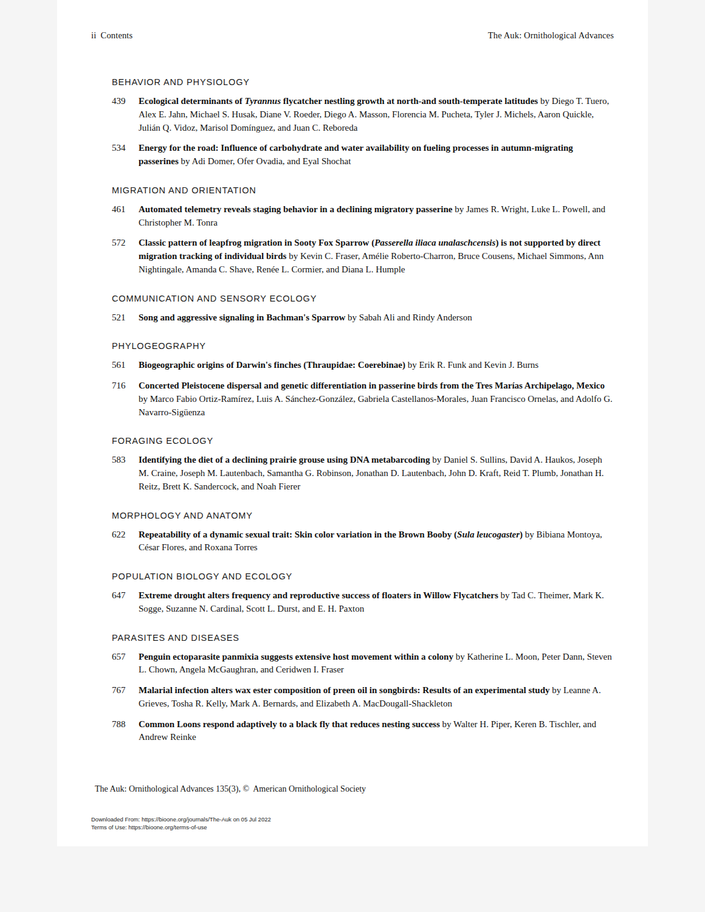ii Contents
The Auk: Ornithological Advances
Behavior and Physiology
439 Ecological determinants of Tyrannus flycatcher nestling growth at north-and south-temperate latitudes by Diego T. Tuero, Alex E. Jahn, Michael S. Husak, Diane V. Roeder, Diego A. Masson, Florencia M. Pucheta, Tyler J. Michels, Aaron Quickle, Julián Q. Vidoz, Marisol Domínguez, and Juan C. Reboreda
534 Energy for the road: Influence of carbohydrate and water availability on fueling processes in autumn-migrating passerines by Adi Domer, Ofer Ovadia, and Eyal Shochat
Migration and Orientation
461 Automated telemetry reveals staging behavior in a declining migratory passerine by James R. Wright, Luke L. Powell, and Christopher M. Tonra
572 Classic pattern of leapfrog migration in Sooty Fox Sparrow (Passerella iliaca unalaschcensis) is not supported by direct migration tracking of individual birds by Kevin C. Fraser, Amélie Roberto-Charron, Bruce Cousens, Michael Simmons, Ann Nightingale, Amanda C. Shave, Renée L. Cormier, and Diana L. Humple
Communication and Sensory Ecology
521 Song and aggressive signaling in Bachman's Sparrow by Sabah Ali and Rindy Anderson
Phylogeography
561 Biogeographic origins of Darwin's finches (Thraupidae: Coerebinae) by Erik R. Funk and Kevin J. Burns
716 Concerted Pleistocene dispersal and genetic differentiation in passerine birds from the Tres Marías Archipelago, Mexico by Marco Fabio Ortiz-Ramírez, Luis A. Sánchez-González, Gabriela Castellanos-Morales, Juan Francisco Ornelas, and Adolfo G. Navarro-Sigüenza
Foraging Ecology
583 Identifying the diet of a declining prairie grouse using DNA metabarcoding by Daniel S. Sullins, David A. Haukos, Joseph M. Craine, Joseph M. Lautenbach, Samantha G. Robinson, Jonathan D. Lautenbach, John D. Kraft, Reid T. Plumb, Jonathan H. Reitz, Brett K. Sandercock, and Noah Fierer
Morphology and Anatomy
622 Repeatability of a dynamic sexual trait: Skin color variation in the Brown Booby (Sula leucogaster) by Bibiana Montoya, César Flores, and Roxana Torres
Population Biology and Ecology
647 Extreme drought alters frequency and reproductive success of floaters in Willow Flycatchers by Tad C. Theimer, Mark K. Sogge, Suzanne N. Cardinal, Scott L. Durst, and E. H. Paxton
Parasites and Diseases
657 Penguin ectoparasite panmixia suggests extensive host movement within a colony by Katherine L. Moon, Peter Dann, Steven L. Chown, Angela McGaughran, and Ceridwen I. Fraser
767 Malarial infection alters wax ester composition of preen oil in songbirds: Results of an experimental study by Leanne A. Grieves, Tosha R. Kelly, Mark A. Bernards, and Elizabeth A. MacDougall-Shackleton
788 Common Loons respond adaptively to a black fly that reduces nesting success by Walter H. Piper, Keren B. Tischler, and Andrew Reinke
The Auk: Ornithological Advances 135(3), © American Ornithological Society
Downloaded From: https://bioone.org/journals/The-Auk on 05 Jul 2022
Terms of Use: https://bioone.org/terms-of-use